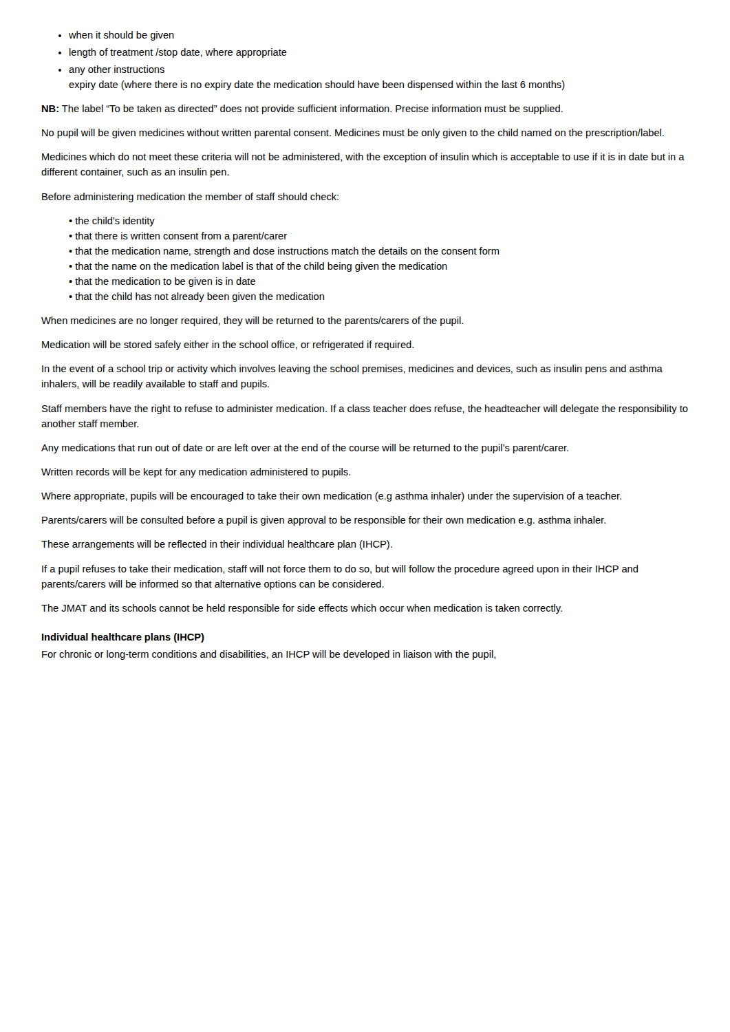when it should be given
length of treatment /stop date, where appropriate
any other instructions
expiry date (where there is no expiry date the medication should have been dispensed within the last 6 months)
NB: The label “To be taken as directed” does not provide sufficient information. Precise information must be supplied.
No pupil will be given medicines without written parental consent. Medicines must be only given to the child named on the prescription/label.
Medicines which do not meet these criteria will not be administered, with the exception of insulin which is acceptable to use if it is in date but in a different container, such as an insulin pen.
Before administering medication the member of staff should check:
• the child’s identity
• that there is written consent from a parent/carer
• that the medication name, strength and dose instructions match the details on the consent form
• that the name on the medication label is that of the child being given the medication
• that the medication to be given is in date
• that the child has not already been given the medication
When medicines are no longer required, they will be returned to the parents/carers of the pupil.
Medication will be stored safely either in the school office, or refrigerated if required.
In the event of a school trip or activity which involves leaving the school premises, medicines and devices, such as insulin pens and asthma inhalers, will be readily available to staff and pupils.
Staff members have the right to refuse to administer medication. If a class teacher does refuse, the headteacher will delegate the responsibility to another staff member.
Any medications that run out of date or are left over at the end of the course will be returned to the pupil’s parent/carer.
Written records will be kept for any medication administered to pupils.
Where appropriate, pupils will be encouraged to take their own medication (e.g asthma inhaler) under the supervision of a teacher.
Parents/carers will be consulted before a pupil is given approval to be responsible for their own medication e.g. asthma inhaler.
These arrangements will be reflected in their individual healthcare plan (IHCP).
If a pupil refuses to take their medication, staff will not force them to do so, but will follow the procedure agreed upon in their IHCP and parents/carers will be informed so that alternative options can be considered.
The JMAT and its schools cannot be held responsible for side effects which occur when medication is taken correctly.
Individual healthcare plans (IHCP)
For chronic or long-term conditions and disabilities, an IHCP will be developed in liaison with the pupil,